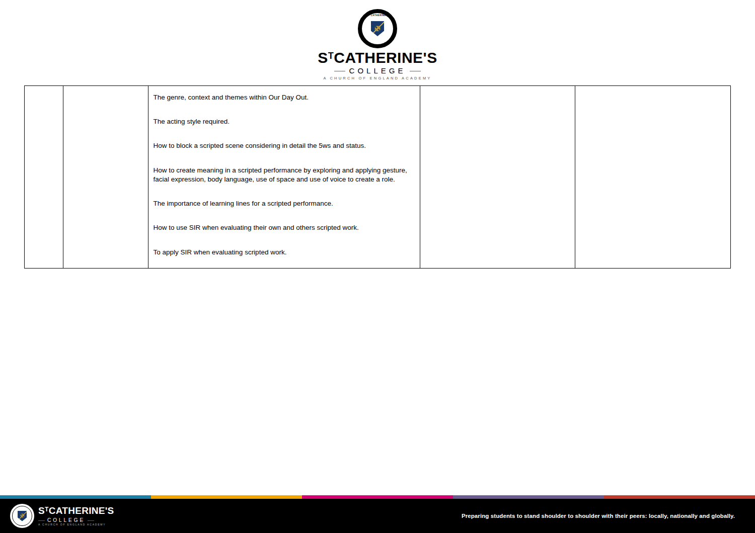ST CATHERINE'S
✠
STCATHERINE'S
COLLEGE
A CHURCH OF ENGLAND ACADEMY
| | | The genre, context and themes within Our Day Out. The acting style required. How to block a scripted scene considering in detail the 5ws and status. How to create meaning in a scripted performance by exploring and applying gesture, facial expression, body language, use of space and use of voice to create a role. The importance of learning lines for a scripted performance. How to use SIR when evaluating their own and others scripted work. To apply SIR when evaluating scripted work. | | |
✠
STCATHERINE'S
COLLEGE
A CHURCH OF ENGLAND ACADEMY
Preparing students to stand shoulder to shoulder with their peers: locally, nationally and globally.